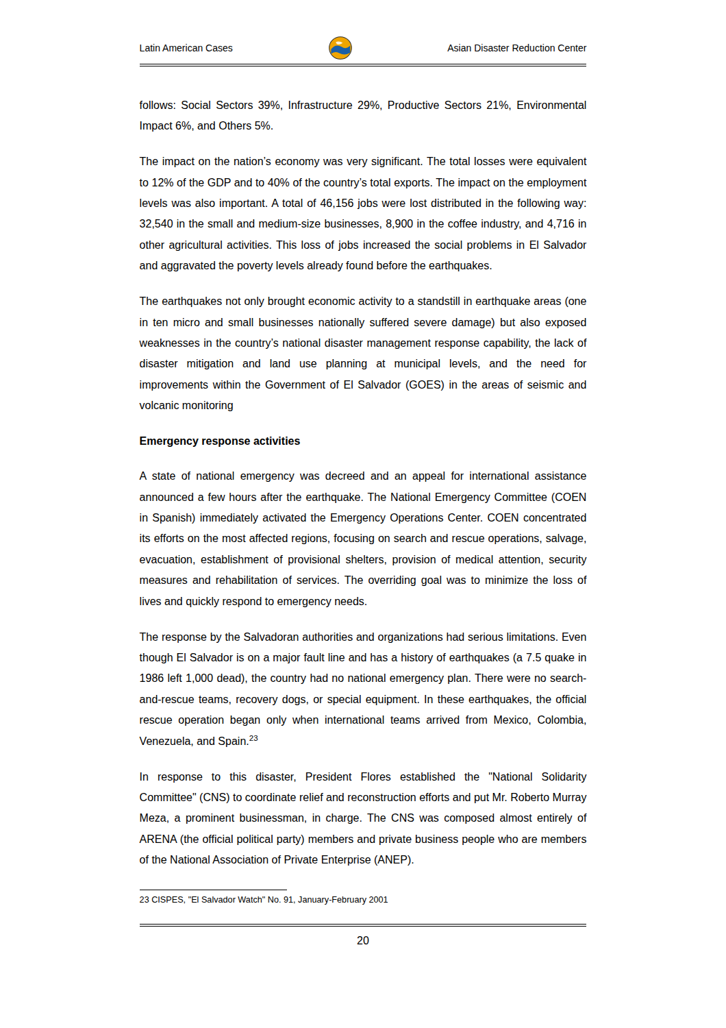Latin American Cases
Asian Disaster Reduction Center
follows: Social Sectors 39%, Infrastructure 29%, Productive Sectors 21%, Environmental Impact 6%, and Others 5%.
The impact on the nation’s economy was very significant. The total losses were equivalent to 12% of the GDP and to 40% of the country’s total exports. The impact on the employment levels was also important. A total of 46,156 jobs were lost distributed in the following way: 32,540 in the small and medium-size businesses, 8,900 in the coffee industry, and 4,716 in other agricultural activities. This loss of jobs increased the social problems in El Salvador and aggravated the poverty levels already found before the earthquakes.
The earthquakes not only brought economic activity to a standstill in earthquake areas (one in ten micro and small businesses nationally suffered severe damage) but also exposed weaknesses in the country’s national disaster management response capability, the lack of disaster mitigation and land use planning at municipal levels, and the need for improvements within the Government of El Salvador (GOES) in the areas of seismic and volcanic monitoring
Emergency response activities
A state of national emergency was decreed and an appeal for international assistance announced a few hours after the earthquake. The National Emergency Committee (COEN in Spanish) immediately activated the Emergency Operations Center. COEN concentrated its efforts on the most affected regions, focusing on search and rescue operations, salvage, evacuation, establishment of provisional shelters, provision of medical attention, security measures and rehabilitation of services. The overriding goal was to minimize the loss of lives and quickly respond to emergency needs.
The response by the Salvadoran authorities and organizations had serious limitations. Even though El Salvador is on a major fault line and has a history of earthquakes (a 7.5 quake in 1986 left 1,000 dead), the country had no national emergency plan. There were no search-and-rescue teams, recovery dogs, or special equipment. In these earthquakes, the official rescue operation began only when international teams arrived from Mexico, Colombia, Venezuela, and Spain.23
In response to this disaster, President Flores established the "National Solidarity Committee" (CNS) to coordinate relief and reconstruction efforts and put Mr. Roberto Murray Meza, a prominent businessman, in charge. The CNS was composed almost entirely of ARENA (the official political party) members and private business people who are members of the National Association of Private Enterprise (ANEP).
23 CISPES, "El Salvador Watch" No. 91, January-February 2001
20